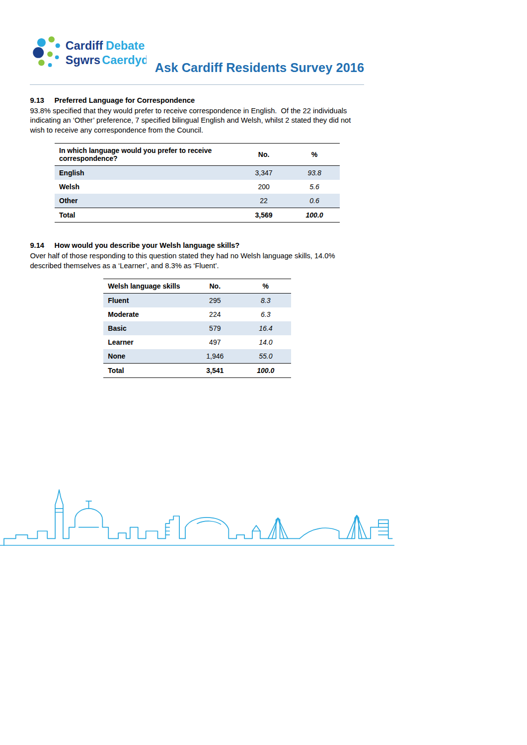Cardiff Debate Sgwrs Caerdydd
Ask Cardiff Residents Survey 2016
9.13 Preferred Language for Correspondence
93.8% specified that they would prefer to receive correspondence in English. Of the 22 individuals indicating an ‘Other’ preference, 7 specified bilingual English and Welsh, whilst 2 stated they did not wish to receive any correspondence from the Council.
| In which language would you prefer to receive correspondence? | No. | % |
| --- | --- | --- |
| English | 3,347 | 93.8 |
| Welsh | 200 | 5.6 |
| Other | 22 | 0.6 |
| Total | 3,569 | 100.0 |
9.14 How would you describe your Welsh language skills?
Over half of those responding to this question stated they had no Welsh language skills, 14.0% described themselves as a ‘Learner’, and 8.3% as ‘Fluent’.
| Welsh language skills | No. | % |
| --- | --- | --- |
| Fluent | 295 | 8.3 |
| Moderate | 224 | 6.3 |
| Basic | 579 | 16.4 |
| Learner | 497 | 14.0 |
| None | 1,946 | 55.0 |
| Total | 3,541 | 100.0 |